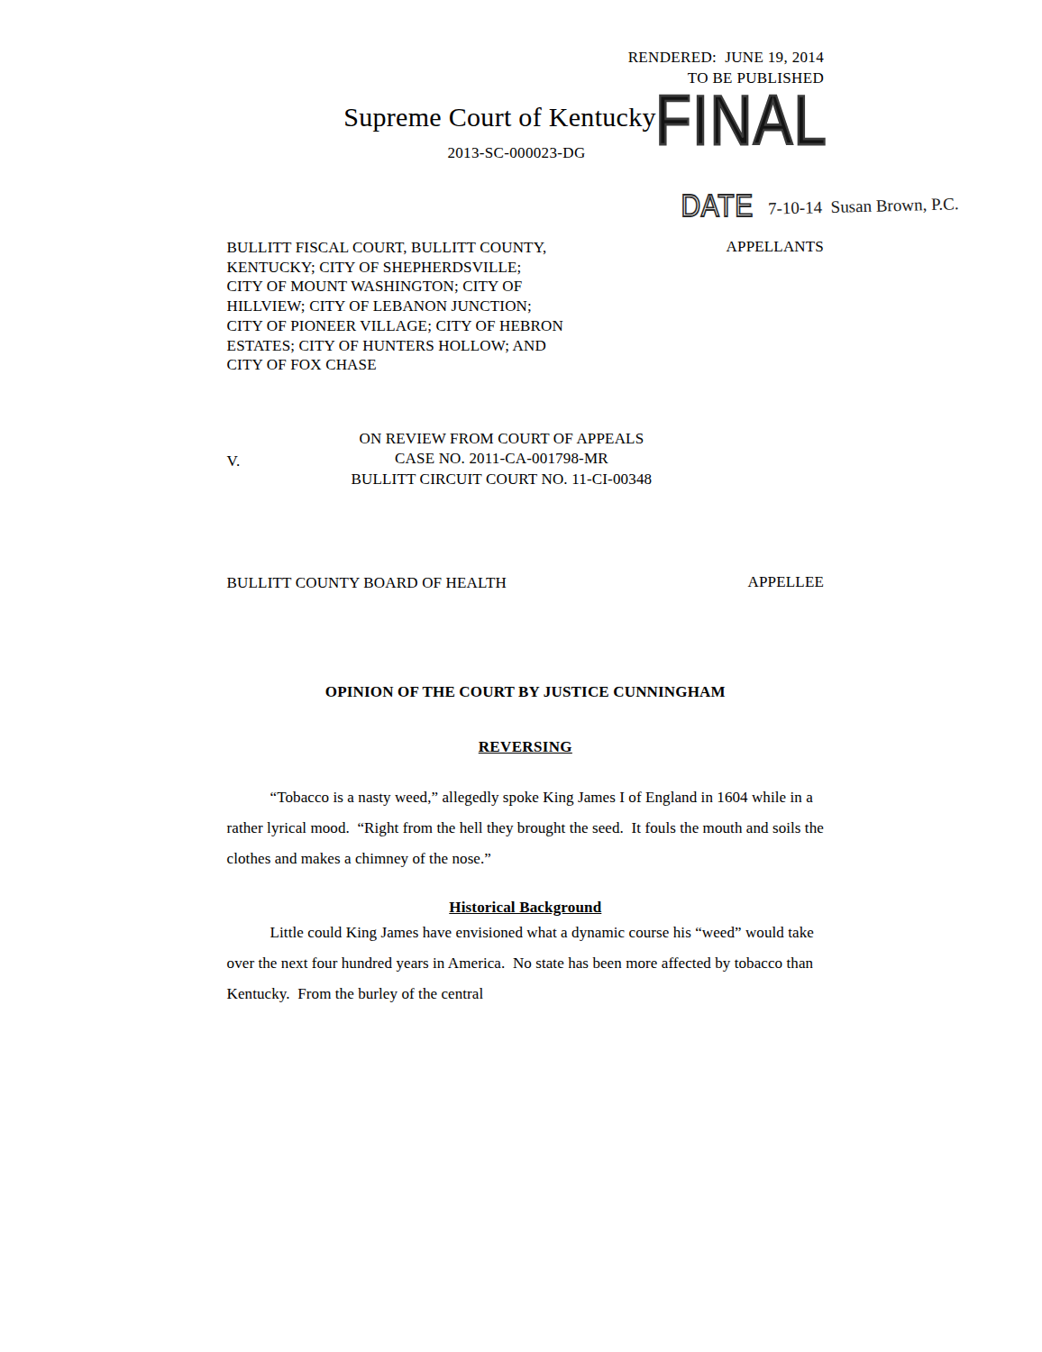RENDERED: JUNE 19, 2014
TO BE PUBLISHED
Supreme Court of Kentucky
2013-SC-000023-DG
FINAL
DATE
7-10-14 Susan Brown, P.C.
BULLITT FISCAL COURT, BULLITT COUNTY,
KENTUCKY; CITY OF SHEPHERDSVILLE;
CITY OF MOUNT WASHINGTON; CITY OF
HILLVIEW; CITY OF LEBANON JUNCTION;
CITY OF PIONEER VILLAGE; CITY OF HEBRON
ESTATES; CITY OF HUNTERS HOLLOW; AND
CITY OF FOX CHASE
APPELLANTS
V.
ON REVIEW FROM COURT OF APPEALS
CASE NO. 2011-CA-001798-MR
BULLITT CIRCUIT COURT NO. 11-CI-00348
BULLITT COUNTY BOARD OF HEALTH
APPELLEE
OPINION OF THE COURT BY JUSTICE CUNNINGHAM
REVERSING
“Tobacco is a nasty weed,” allegedly spoke King James I of England in 1604 while in a rather lyrical mood. “Right from the hell they brought the seed. It fouls the mouth and soils the clothes and makes a chimney of the nose.”
Historical Background
Little could King James have envisioned what a dynamic course his “weed” would take over the next four hundred years in America. No state has been more affected by tobacco than Kentucky. From the burley of the central